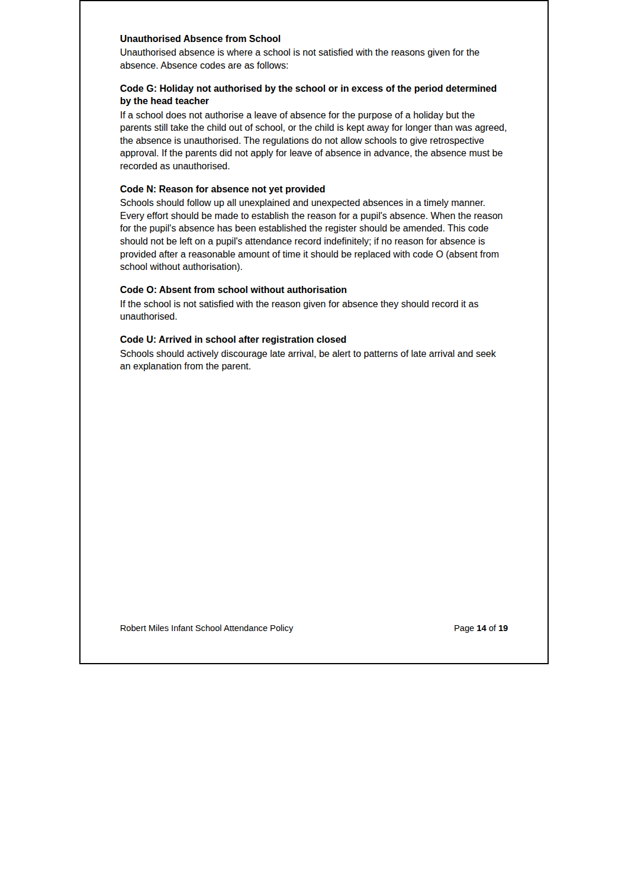Unauthorised Absence from School
Unauthorised absence is where a school is not satisfied with the reasons given for the absence. Absence codes are as follows:
Code G: Holiday not authorised by the school or in excess of the period determined by the head teacher
If a school does not authorise a leave of absence for the purpose of a holiday but the parents still take the child out of school, or the child is kept away for longer than was agreed, the absence is unauthorised. The regulations do not allow schools to give retrospective approval. If the parents did not apply for leave of absence in advance, the absence must be recorded as unauthorised.
Code N: Reason for absence not yet provided
Schools should follow up all unexplained and unexpected absences in a timely manner. Every effort should be made to establish the reason for a pupil's absence. When the reason for the pupil's absence has been established the register should be amended. This code should not be left on a pupil's attendance record indefinitely; if no reason for absence is provided after a reasonable amount of time it should be replaced with code O (absent from school without authorisation).
Code O: Absent from school without authorisation
If the school is not satisfied with the reason given for absence they should record it as unauthorised.
Code U: Arrived in school after registration closed
Schools should actively discourage late arrival, be alert to patterns of late arrival and seek an explanation from the parent.
Robert Miles Infant School Attendance Policy Page 14 of 19